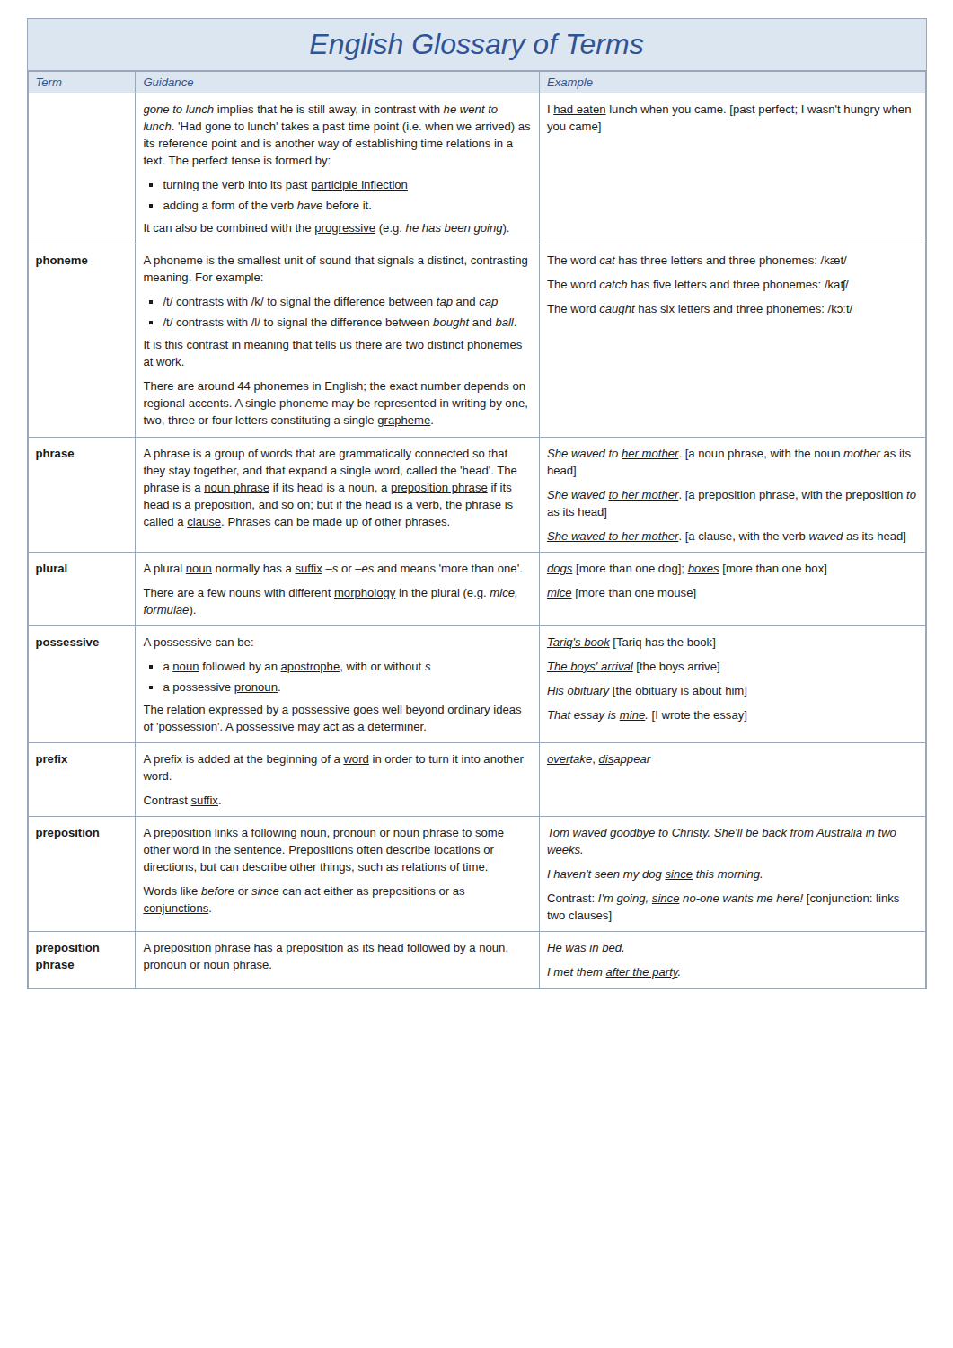English Glossary of Terms
| Term | Guidance | Example |
| --- | --- | --- |
| | gone to lunch implies that he is still away, in contrast with he went to lunch . 'Had gone to lunch' takes a past time point (i.e. when we arrived) as its reference point and is another way of establishing time relations in a text. The perfect tense is formed by: turning the verb into its past participle inflection adding a form of the verb have before it. It can also be combined with the progressive (e.g. he has been going ). | I had eaten lunch when you came. [past perfect; I wasn't hungry when you came] |
| phoneme | A phoneme is the smallest unit of sound that signals a distinct, contrasting meaning. For example: /t/ contrasts with /k/ to signal the difference between tap and cap /t/ contrasts with /l/ to signal the difference between bought and ball . It is this contrast in meaning that tells us there are two distinct phonemes at work. There are around 44 phonemes in English; the exact number depends on regional accents. A single phoneme may be represented in writing by one, two, three or four letters constituting a single grapheme . | The word cat has three letters and three phonemes: /kæt/ The word catch has five letters and three phonemes: /kaʧ/ The word caught has six letters and three phonemes: /kɔːt/ |
| phrase | A phrase is a group of words that are grammatically connected so that they stay together, and that expand a single word, called the 'head'. The phrase is a noun phrase if its head is a noun, a preposition phrase if its head is a preposition, and so on; but if the head is a verb , the phrase is called a clause . Phrases can be made up of other phrases. | She waved to her mother . [a noun phrase, with the noun mother as its head] She waved to her mother . [a preposition phrase, with the preposition to as its head] She waved to her mother . [a clause, with the verb waved as its head] |
| plural | A plural noun normally has a suffix – s or – es and means 'more than one'. There are a few nouns with different morphology in the plural (e.g. mice, formulae ). | dogs [more than one dog]; boxes [more than one box] mice [more than one mouse] |
| possessive | A possessive can be: a noun followed by an apostrophe , with or without s a possessive pronoun . The relation expressed by a possessive goes well beyond ordinary ideas of 'possession'. A possessive may act as a determiner . | Tariq's book [Tariq has the book] The boys' arrival [the boys arrive] His obituary [the obituary is about him] That essay is mine . [I wrote the essay] |
| prefix | A prefix is added at the beginning of a word in order to turn it into another word. Contrast suffix . | over take , dis appear |
| preposition | A preposition links a following noun , pronoun or noun phrase to some other word in the sentence. Prepositions often describe locations or directions, but can describe other things, such as relations of time. Words like before or since can act either as prepositions or as conjunctions . | Tom waved goodbye to Christy. She'll be back from Australia in two weeks. I haven't seen my dog since this morning. Contrast: I'm going, since no-one wants me here! [conjunction: links two clauses] |
| preposition phrase | A preposition phrase has a preposition as its head followed by a noun, pronoun or noun phrase. | He was in bed . I met them after the party . |